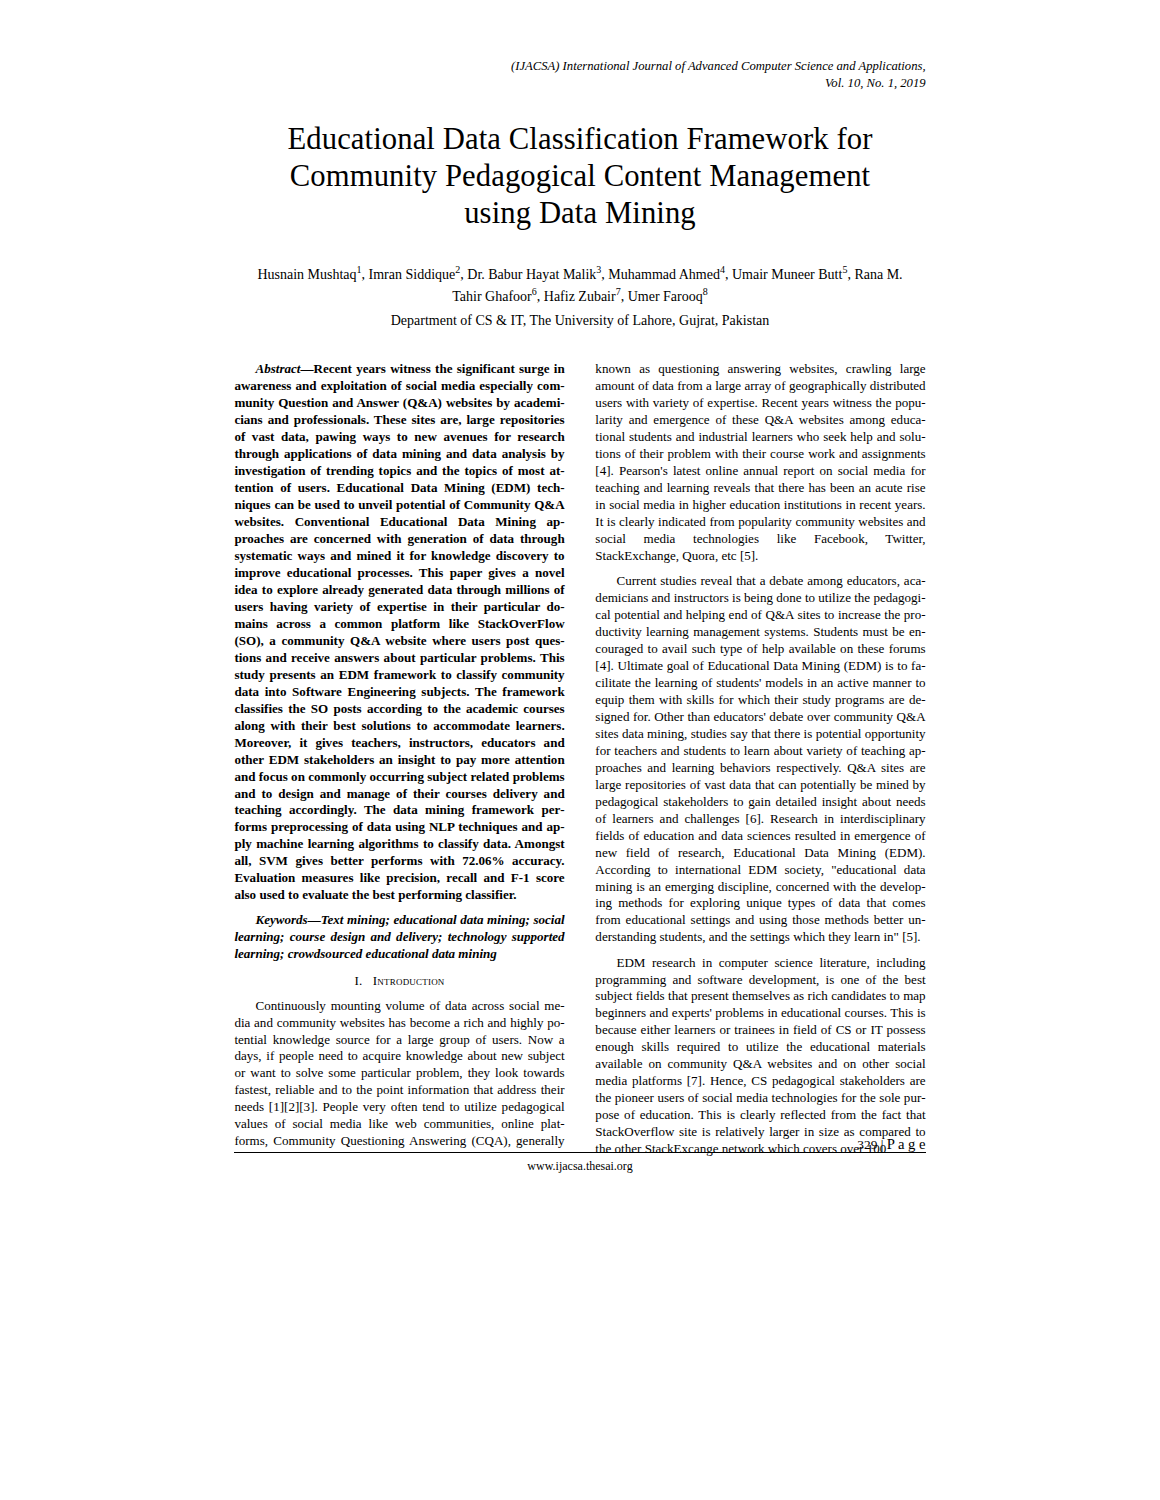(IJACSA) International Journal of Advanced Computer Science and Applications,
Vol. 10, No. 1, 2019
Educational Data Classification Framework for Community Pedagogical Content Management using Data Mining
Husnain Mushtaq1, Imran Siddique2, Dr. Babur Hayat Malik3, Muhammad Ahmed4, Umair Muneer Butt5, Rana M.
Tahir Ghafoor6, Hafiz Zubair7, Umer Farooq8
Department of CS & IT, The University of Lahore, Gujrat, Pakistan
Abstract—Recent years witness the significant surge in awareness and exploitation of social media especially community Question and Answer (Q&A) websites by academicians and professionals. These sites are, large repositories of vast data, pawing ways to new avenues for research through applications of data mining and data analysis by investigation of trending topics and the topics of most attention of users. Educational Data Mining (EDM) techniques can be used to unveil potential of Community Q&A websites. Conventional Educational Data Mining approaches are concerned with generation of data through systematic ways and mined it for knowledge discovery to improve educational processes. This paper gives a novel idea to explore already generated data through millions of users having variety of expertise in their particular domains across a common platform like StackOverFlow (SO), a community Q&A website where users post questions and receive answers about particular problems. This study presents an EDM framework to classify community data into Software Engineering subjects. The framework classifies the SO posts according to the academic courses along with their best solutions to accommodate learners. Moreover, it gives teachers, instructors, educators and other EDM stakeholders an insight to pay more attention and focus on commonly occurring subject related problems and to design and manage of their courses delivery and teaching accordingly. The data mining framework performs preprocessing of data using NLP techniques and apply machine learning algorithms to classify data. Amongst all, SVM gives better performs with 72.06% accuracy. Evaluation measures like precision, recall and F-1 score also used to evaluate the best performing classifier.
Keywords—Text mining; educational data mining; social learning; course design and delivery; technology supported learning; crowdsourced educational data mining
I. Introduction
Continuously mounting volume of data across social media and community websites has become a rich and highly potential knowledge source for a large group of users. Now a days, if people need to acquire knowledge about new subject or want to solve some particular problem, they look towards fastest, reliable and to the point information that address their needs [1][2][3]. People very often tend to utilize pedagogical values of social media like web communities, online platforms, Community Questioning Answering (CQA), generally known as questioning answering websites, crawling large amount of data from a large array of geographically distributed users with variety of expertise. Recent years witness the popularity and emergence of these Q&A websites among educational students and industrial learners who seek help and solutions of their problem with their course work and assignments [4]. Pearson's latest online annual report on social media for teaching and learning reveals that there has been an acute rise in social media in higher education institutions in recent years. It is clearly indicated from popularity community websites and social media technologies like Facebook, Twitter, StackExchange, Quora, etc [5].
Current studies reveal that a debate among educators, academicians and instructors is being done to utilize the pedagogical potential and helping end of Q&A sites to increase the productivity learning management systems. Students must be encouraged to avail such type of help available on these forums [4]. Ultimate goal of Educational Data Mining (EDM) is to facilitate the learning of students' models in an active manner to equip them with skills for which their study programs are designed for. Other than educators' debate over community Q&A sites data mining, studies say that there is potential opportunity for teachers and students to learn about variety of teaching approaches and learning behaviors respectively. Q&A sites are large repositories of vast data that can potentially be mined by pedagogical stakeholders to gain detailed insight about needs of learners and challenges [6]. Research in interdisciplinary fields of education and data sciences resulted in emergence of new field of research, Educational Data Mining (EDM). According to international EDM society, "educational data mining is an emerging discipline, concerned with the developing methods for exploring unique types of data that comes from educational settings and using those methods better understanding students, and the settings which they learn in" [5].
EDM research in computer science literature, including programming and software development, is one of the best subject fields that present themselves as rich candidates to map beginners and experts' problems in educational courses. This is because either learners or trainees in field of CS or IT possess enough skills required to utilize the educational materials available on community Q&A websites and on other social media platforms [7]. Hence, CS pedagogical stakeholders are the pioneer users of social media technologies for the sole purpose of education. This is clearly reflected from the fact that StackOverflow site is relatively larger in size as compared to the other StackExcange network which covers over 100
329 | P a g e
www.ijacsa.thesai.org